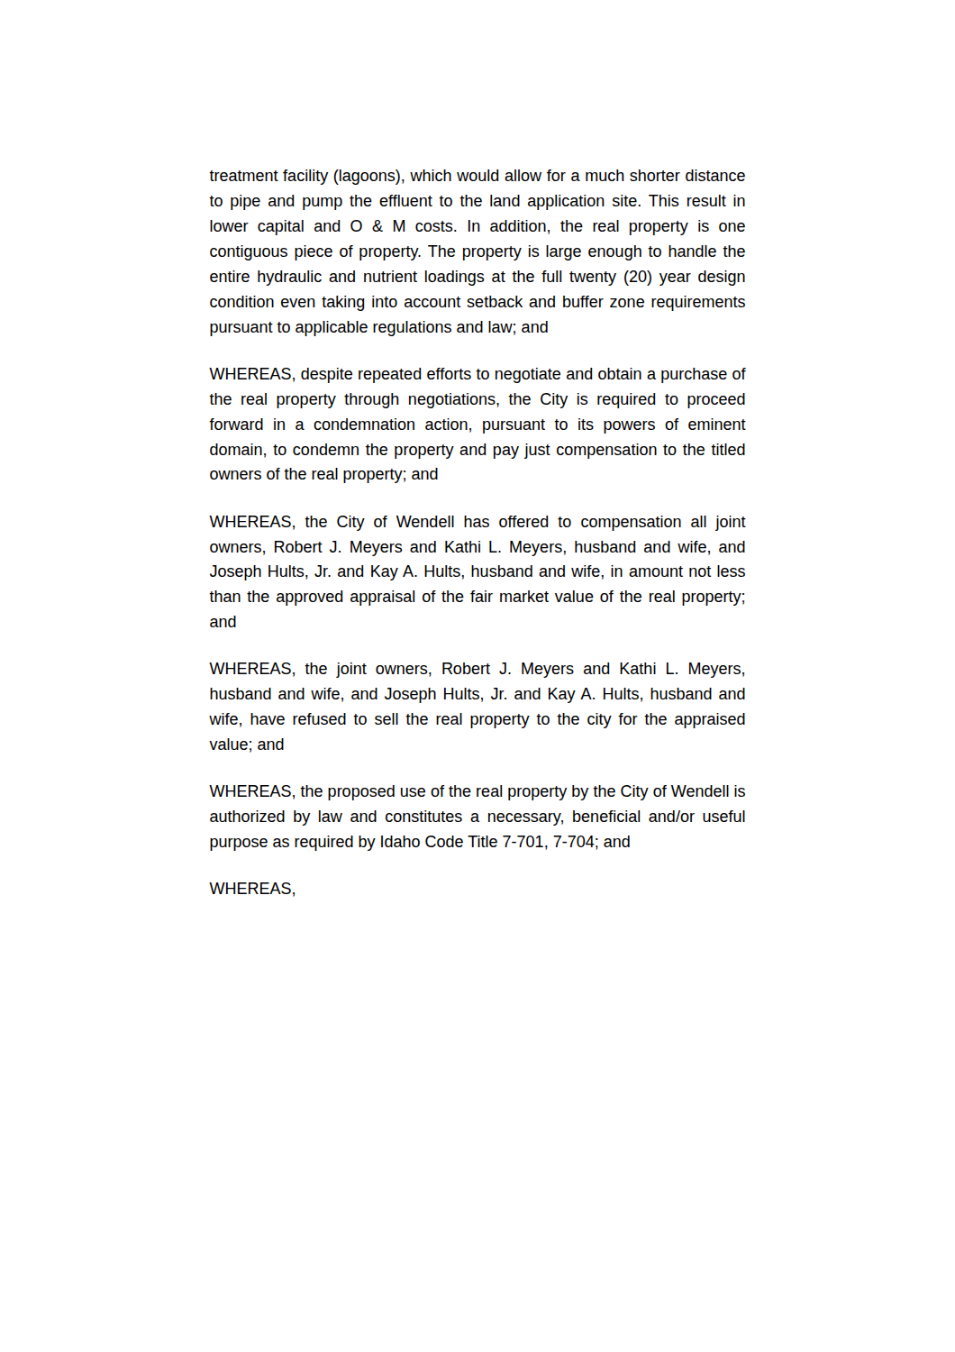treatment facility (lagoons), which would allow for a much shorter distance to pipe and pump the effluent to the land application site. This result in lower capital and O & M costs. In addition, the real property is one contiguous piece of property. The property is large enough to handle the entire hydraulic and nutrient loadings at the full twenty (20) year design condition even taking into account setback and buffer zone requirements pursuant to applicable regulations and law; and
WHEREAS, despite repeated efforts to negotiate and obtain a purchase of the real property through negotiations, the City is required to proceed forward in a condemnation action, pursuant to its powers of eminent domain, to condemn the property and pay just compensation to the titled owners of the real property; and
WHEREAS, the City of Wendell has offered to compensation all joint owners, Robert J. Meyers and Kathi L. Meyers, husband and wife, and Joseph Hults, Jr. and Kay A. Hults, husband and wife, in amount not less than the approved appraisal of the fair market value of the real property; and
WHEREAS, the joint owners, Robert J. Meyers and Kathi L. Meyers, husband and wife, and Joseph Hults, Jr. and Kay A. Hults, husband and wife, have refused to sell the real property to the city for the appraised value; and
WHEREAS, the proposed use of the real property by the City of Wendell is authorized by law and constitutes a necessary, beneficial and/or useful purpose as required by Idaho Code Title 7-701, 7-704; and
WHEREAS,